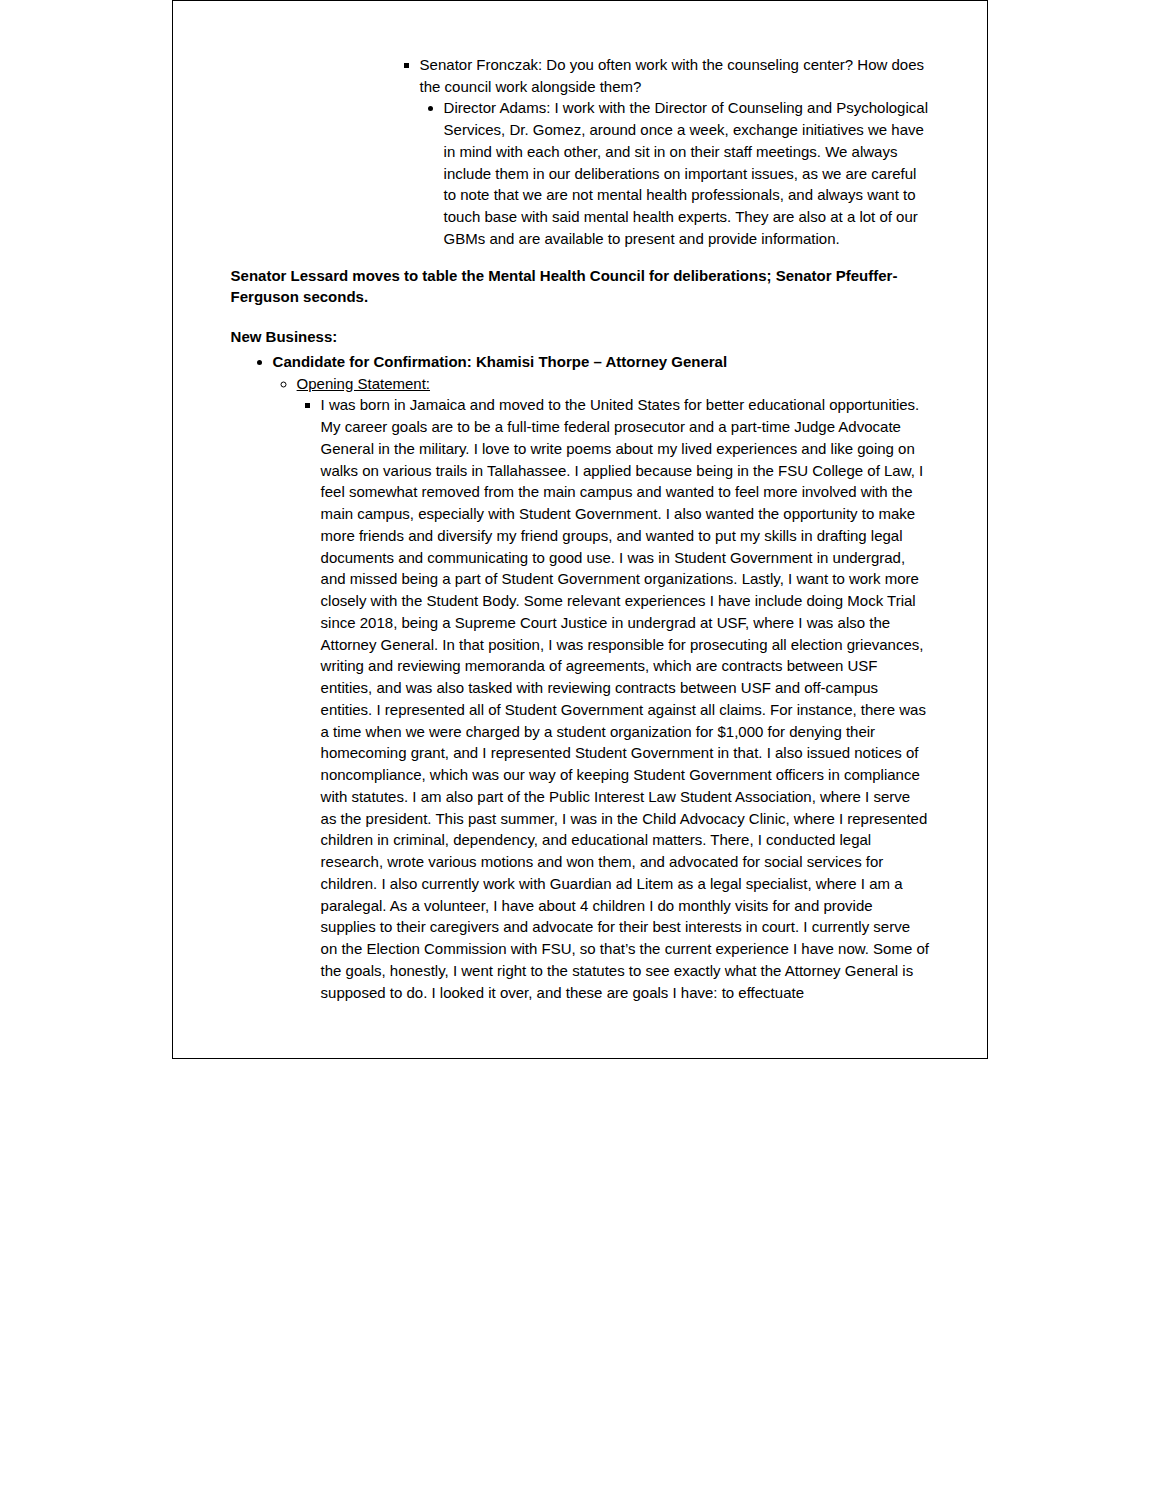Senator Fronczak: Do you often work with the counseling center? How does the council work alongside them?
Director Adams: I work with the Director of Counseling and Psychological Services, Dr. Gomez, around once a week, exchange initiatives we have in mind with each other, and sit in on their staff meetings. We always include them in our deliberations on important issues, as we are careful to note that we are not mental health professionals, and always want to touch base with said mental health experts. They are also at a lot of our GBMs and are available to present and provide information.
Senator Lessard moves to table the Mental Health Council for deliberations; Senator Pfeuffer-Ferguson seconds.
New Business:
Candidate for Confirmation: Khamisi Thorpe – Attorney General
Opening Statement:
I was born in Jamaica and moved to the United States for better educational opportunities. My career goals are to be a full-time federal prosecutor and a part-time Judge Advocate General in the military. I love to write poems about my lived experiences and like going on walks on various trails in Tallahassee. I applied because being in the FSU College of Law, I feel somewhat removed from the main campus and wanted to feel more involved with the main campus, especially with Student Government. I also wanted the opportunity to make more friends and diversify my friend groups, and wanted to put my skills in drafting legal documents and communicating to good use. I was in Student Government in undergrad, and missed being a part of Student Government organizations. Lastly, I want to work more closely with the Student Body. Some relevant experiences I have include doing Mock Trial since 2018, being a Supreme Court Justice in undergrad at USF, where I was also the Attorney General. In that position, I was responsible for prosecuting all election grievances, writing and reviewing memoranda of agreements, which are contracts between USF entities, and was also tasked with reviewing contracts between USF and off-campus entities. I represented all of Student Government against all claims. For instance, there was a time when we were charged by a student organization for $1,000 for denying their homecoming grant, and I represented Student Government in that. I also issued notices of noncompliance, which was our way of keeping Student Government officers in compliance with statutes. I am also part of the Public Interest Law Student Association, where I serve as the president. This past summer, I was in the Child Advocacy Clinic, where I represented children in criminal, dependency, and educational matters. There, I conducted legal research, wrote various motions and won them, and advocated for social services for children. I also currently work with Guardian ad Litem as a legal specialist, where I am a paralegal. As a volunteer, I have about 4 children I do monthly visits for and provide supplies to their caregivers and advocate for their best interests in court. I currently serve on the Election Commission with FSU, so that’s the current experience I have now. Some of the goals, honestly, I went right to the statutes to see exactly what the Attorney General is supposed to do. I looked it over, and these are goals I have: to effectuate